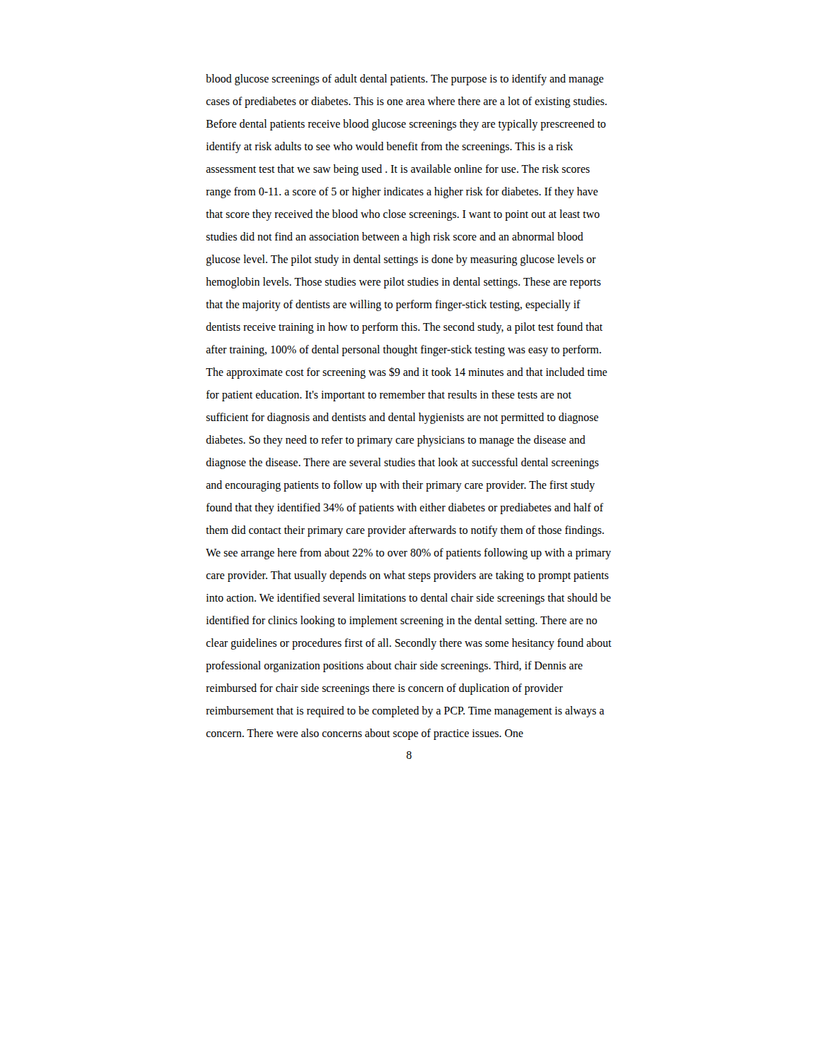blood glucose screenings of adult dental patients. The purpose is to identify and manage cases of prediabetes or diabetes. This is one area where there are a lot of existing studies. Before dental patients receive blood glucose screenings they are typically prescreened to identify at risk adults to see who would benefit from the screenings. This is a risk assessment test that we saw being used . It is available online for use. The risk scores range from 0-11. a score of 5 or higher indicates a higher risk for diabetes. If they have that score they received the blood who close screenings. I want to point out at least two studies did not find an association between a high risk score and an abnormal blood glucose level. The pilot study in dental settings is done by measuring glucose levels or hemoglobin levels. Those studies were pilot studies in dental settings. These are reports that the majority of dentists are willing to perform finger-stick testing, especially if dentists receive training in how to perform this. The second study, a pilot test found that after training, 100% of dental personal thought finger-stick testing was easy to perform. The approximate cost for screening was $9 and it took 14 minutes and that included time for patient education. It's important to remember that results in these tests are not sufficient for diagnosis and dentists and dental hygienists are not permitted to diagnose diabetes. So they need to refer to primary care physicians to manage the disease and diagnose the disease. There are several studies that look at successful dental screenings and encouraging patients to follow up with their primary care provider. The first study found that they identified 34% of patients with either diabetes or prediabetes and half of them did contact their primary care provider afterwards to notify them of those findings. We see arrange here from about 22% to over 80% of patients following up with a primary care provider. That usually depends on what steps providers are taking to prompt patients into action. We identified several limitations to dental chair side screenings that should be identified for clinics looking to implement screening in the dental setting. There are no clear guidelines or procedures first of all. Secondly there was some hesitancy found about professional organization positions about chair side screenings. Third, if Dennis are reimbursed for chair side screenings there is concern of duplication of provider reimbursement that is required to be completed by a PCP. Time management is always a concern. There were also concerns about scope of practice issues. One
8